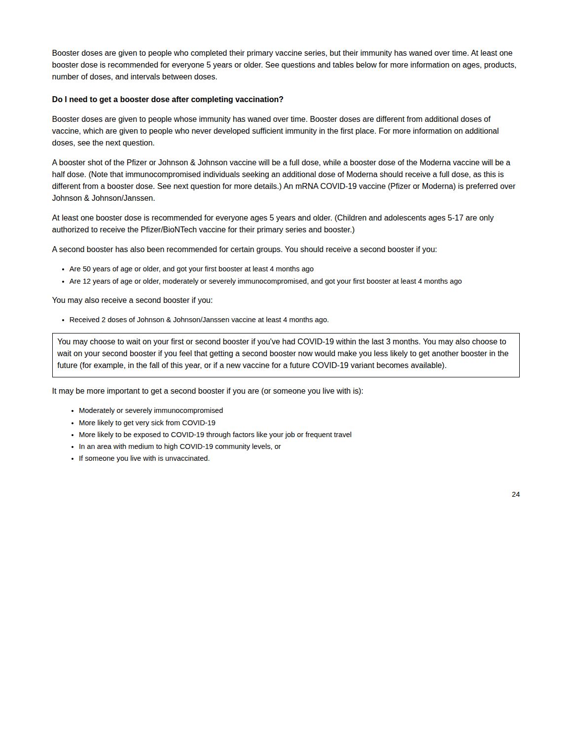Booster doses are given to people who completed their primary vaccine series, but their immunity has waned over time. At least one booster dose is recommended for everyone 5 years or older. See questions and tables below for more information on ages, products, number of doses, and intervals between doses.
Do I need to get a booster dose after completing vaccination?
Booster doses are given to people whose immunity has waned over time. Booster doses are different from additional doses of vaccine, which are given to people who never developed sufficient immunity in the first place. For more information on additional doses, see the next question.
A booster shot of the Pfizer or Johnson & Johnson vaccine will be a full dose, while a booster dose of the Moderna vaccine will be a half dose. (Note that immunocompromised individuals seeking an additional dose of Moderna should receive a full dose, as this is different from a booster dose. See next question for more details.) An mRNA COVID-19 vaccine (Pfizer or Moderna) is preferred over Johnson & Johnson/Janssen.
At least one booster dose is recommended for everyone ages 5 years and older. (Children and adolescents ages 5-17 are only authorized to receive the Pfizer/BioNTech vaccine for their primary series and booster.)
A second booster has also been recommended for certain groups. You should receive a second booster if you:
Are 50 years of age or older, and got your first booster at least 4 months ago
Are 12 years of age or older, moderately or severely immunocompromised, and got your first booster at least 4 months ago
You may also receive a second booster if you:
Received 2 doses of Johnson & Johnson/Janssen vaccine at least 4 months ago.
You may choose to wait on your first or second booster if you've had COVID-19 within the last 3 months. You may also choose to wait on your second booster if you feel that getting a second booster now would make you less likely to get another booster in the future (for example, in the fall of this year, or if a new vaccine for a future COVID-19 variant becomes available).
It may be more important to get a second booster if you are (or someone you live with is):
Moderately or severely immunocompromised
More likely to get very sick from COVID-19
More likely to be exposed to COVID-19 through factors like your job or frequent travel
In an area with medium to high COVID-19 community levels, or
If someone you live with is unvaccinated.
24